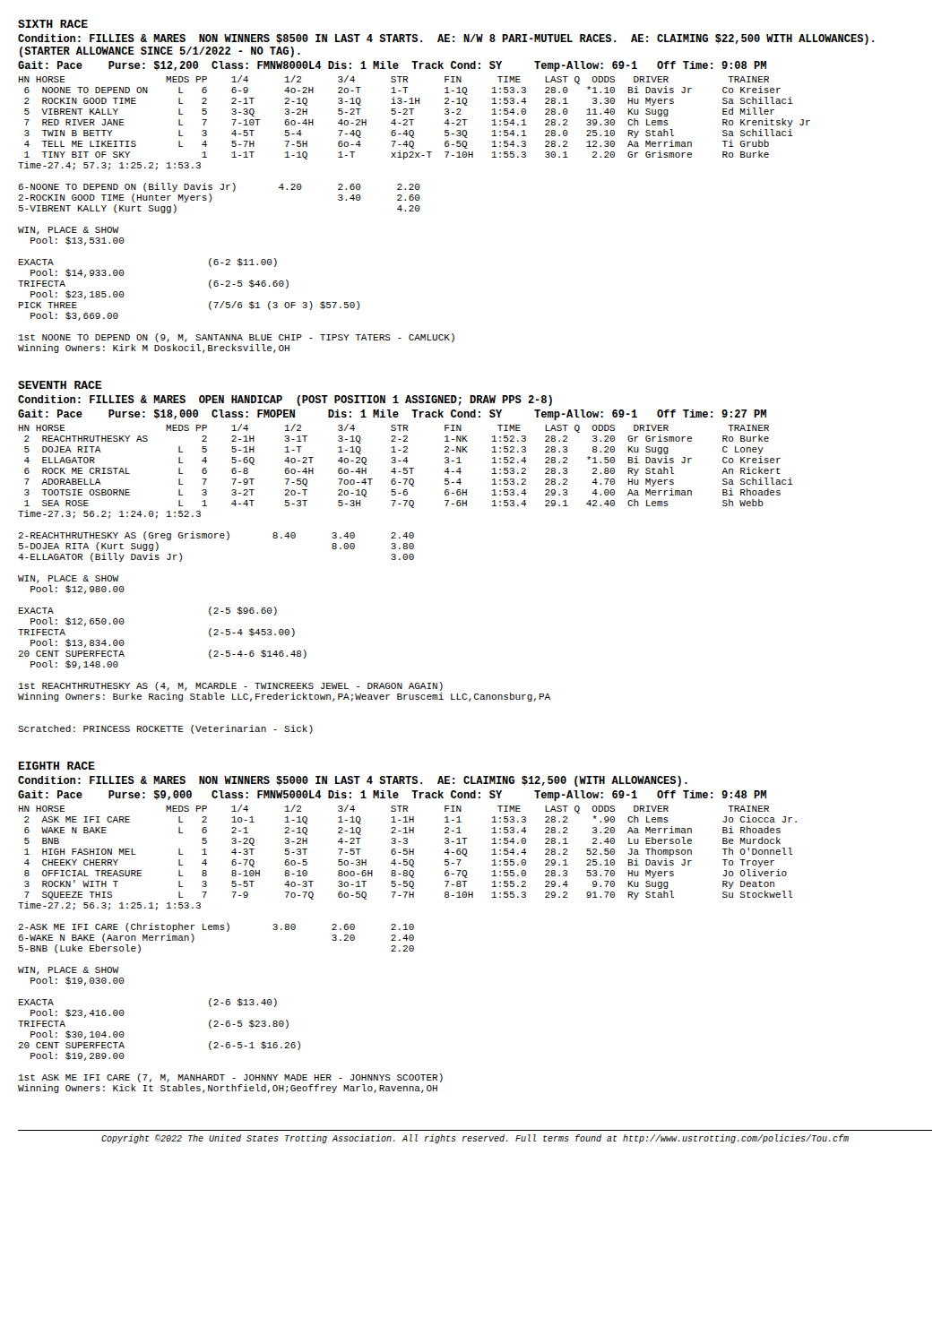SIXTH RACE
Condition: FILLIES & MARES NON WINNERS $8500 IN LAST 4 STARTS. AE: N/W 8 PARI-MUTUEL RACES. AE: CLAIMING $22,500 WITH ALLOWANCES). (STARTER ALLOWANCE SINCE 5/1/2022 - NO TAG).
Gait: Pace Purse: $12,200 Class: FMNW8000L4 Dis: 1 Mile Track Cond: SY Temp-Allow: 69-1 Off Time: 9:08 PM
HN HORSE                 MEDS PP    1/4      1/2      3/4      STR      FIN      TIME    LAST Q  ODDS   DRIVER          TRAINER
 6  NOONE TO DEPEND ON     L   6    6-9      4o-2H    2o-T     1-T      1-1Q    1:53.3   28.0   *1.10  Bi Davis Jr     Co Kreiser
 2  ROCKIN GOOD TIME       L   2    2-1T     2-1Q     3-1Q     i3-1H    2-1Q    1:53.4   28.1    3.30  Hu Myers        Sa Schillaci
 5  VIBRENT KALLY          L   5    3-3Q     3-2H     5-2T     5-2T     3-2     1:54.0   28.0   11.40  Ku Sugg         Ed Miller
 7  RED RIVER JANE         L   7    7-10T    6o-4H    4o-2H    4-2T     4-2T    1:54.1   28.2   39.30  Ch Lems         Ro Krenitsky Jr
 3  TWIN B BETTY           L   3    4-5T     5-4      7-4Q     6-4Q     5-3Q    1:54.1   28.0   25.10  Ry Stahl        Sa Schillaci
 4  TELL ME LIKEITIS       L   4    5-7H     7-5H     6o-4     7-4Q     6-5Q    1:54.3   28.2   12.30  Aa Merriman     Ti Grubb
 1  TINY BIT OF SKY            1    1-1T     1-1Q     1-T      xip2x-T  7-10H   1:55.3   30.1    2.20  Gr Grismore     Ro Burke
Time-27.4; 57.3; 1:25.2; 1:53.3

6-NOONE TO DEPEND ON (Billy Davis Jr)       4.20      2.60      2.20
2-ROCKIN GOOD TIME (Hunter Myers)                     3.40      2.60
5-VIBRENT KALLY (Kurt Sugg)                                     4.20

WIN, PLACE & SHOW
  Pool: $13,531.00

EXACTA                          (6-2 $11.00)
  Pool: $14,933.00
TRIFECTA                        (6-2-5 $46.60)
  Pool: $23,185.00
PICK THREE                      (7/5/6 $1 (3 OF 3) $57.50)
  Pool: $3,669.00

1st NOONE TO DEPEND ON (9, M, SANTANNA BLUE CHIP - TIPSY TATERS - CAMLUCK)
Winning Owners: Kirk M Doskocil,Brecksville,OH
SEVENTH RACE
Condition: FILLIES & MARES OPEN HANDICAP (POST POSITION 1 ASSIGNED; DRAW PPS 2-8)
Gait: Pace Purse: $18,000 Class: FMOPEN Dis: 1 Mile Track Cond: SY Temp-Allow: 69-1 Off Time: 9:27 PM
HN HORSE                 MEDS PP    1/4      1/2      3/4      STR      FIN      TIME    LAST Q  ODDS   DRIVER          TRAINER
 2  REACHTHRUTHESKY AS         2    2-1H     3-1T     3-1Q     2-2      1-NK    1:52.3   28.2    3.20  Gr Grismore     Ro Burke
 5  DOJEA RITA             L   5    5-1H     1-T      1-1Q     1-2      2-NK    1:52.3   28.3    8.20  Ku Sugg         C Loney
 4  ELLAGATOR              L   4    5-6Q     4o-2T    4o-2Q    3-4      3-1     1:52.4   28.2   *1.50  Bi Davis Jr     Co Kreiser
 6  ROCK ME CRISTAL        L   6    6-8      6o-4H    6o-4H    4-5T     4-4     1:53.2   28.3    2.80  Ry Stahl        An Rickert
 7  ADORABELLA             L   7    7-9T     7-5Q     7oo-4T   6-7Q     5-4     1:53.2   28.2    4.70  Hu Myers        Sa Schillaci
 3  TOOTSIE OSBORNE        L   3    3-2T     2o-T     2o-1Q    5-6      6-6H    1:53.4   29.3    4.00  Aa Merriman     Bi Rhoades
 1  SEA ROSE               L   1    4-4T     5-3T     5-3H     7-7Q     7-6H    1:53.4   29.1   42.40  Ch Lems         Sh Webb
Time-27.3; 56.2; 1:24.0; 1:52.3

2-REACHTHRUTHESKY AS (Greg Grismore)       8.40      3.40      2.40
5-DOJEA RITA (Kurt Sugg)                             8.00      3.80
4-ELLAGATOR (Billy Davis Jr)                                   3.00

WIN, PLACE & SHOW
  Pool: $12,980.00

EXACTA                          (2-5 $96.60)
  Pool: $12,650.00
TRIFECTA                        (2-5-4 $453.00)
  Pool: $13,834.00
20 CENT SUPERFECTA              (2-5-4-6 $146.48)
  Pool: $9,148.00

1st REACHTHRUTHESKY AS (4, M, MCARDLE - TWINCREEKS JEWEL - DRAGON AGAIN)
Winning Owners: Burke Racing Stable LLC,Fredericktown,PA;Weaver Bruscemi LLC,Canonsburg,PA


Scratched: PRINCESS ROCKETTE (Veterinarian - Sick)
EIGHTH RACE
Condition: FILLIES & MARES NON WINNERS $5000 IN LAST 4 STARTS. AE: CLAIMING $12,500 (WITH ALLOWANCES).
Gait: Pace Purse: $9,000 Class: FMNW5000L4 Dis: 1 Mile Track Cond: SY Temp-Allow: 69-1 Off Time: 9:48 PM
HN HORSE                 MEDS PP    1/4      1/2      3/4      STR      FIN      TIME    LAST Q  ODDS   DRIVER          TRAINER
 2  ASK ME IFI CARE        L   2    1o-1     1-1Q     1-1Q     1-1H     1-1     1:53.3   28.2    *.90  Ch Lems         Jo Ciocca Jr.
 6  WAKE N BAKE            L   6    2-1      2-1Q     2-1Q     2-1H     2-1     1:53.4   28.2    3.20  Aa Merriman     Bi Rhoades
 5  BNB                        5    3-2Q     3-2H     4-2T     3-3      3-1T    1:54.0   28.1    2.40  Lu Ebersole     Be Murdock
 1  HIGH FASHION MEL       L   1    4-3T     5-3T     7-5T     6-5H     4-6Q    1:54.4   28.2   52.50  Ja Thompson     Th O'Donnell
 4  CHEEKY CHERRY          L   4    6-7Q     6o-5     5o-3H    4-5Q     5-7     1:55.0   29.1   25.10  Bi Davis Jr     To Troyer
 8  OFFICIAL TREASURE      L   8    8-10H    8-10     8oo-6H   8-8Q     6-7Q    1:55.0   28.3   53.70  Hu Myers        Jo Oliverio
 3  ROCKN' WITH T          L   3    5-5T     4o-3T    3o-1T    5-5Q     7-8T    1:55.2   29.4    9.70  Ku Sugg         Ry Deaton
 7  SQUEEZE THIS           L   7    7-9      7o-7Q    6o-5Q    7-7H     8-10H   1:55.3   29.2   91.70  Ry Stahl        Su Stockwell
Time-27.2; 56.3; 1:25.1; 1:53.3

2-ASK ME IFI CARE (Christopher Lems)       3.80      2.60      2.10
6-WAKE N BAKE (Aaron Merriman)                       3.20      2.40
5-BNB (Luke Ebersole)                                          2.20

WIN, PLACE & SHOW
  Pool: $19,030.00

EXACTA                          (2-6 $13.40)
  Pool: $23,416.00
TRIFECTA                        (2-6-5 $23.80)
  Pool: $30,104.00
20 CENT SUPERFECTA              (2-6-5-1 $16.26)
  Pool: $19,289.00

1st ASK ME IFI CARE (7, M, MANHARDT - JOHNNY MADE HER - JOHNNYS SCOOTER)
Winning Owners: Kick It Stables,Northfield,OH;Geoffrey Marlo,Ravenna,OH
Copyright ©2022 The United States Trotting Association. All rights reserved. Full terms found at http://www.ustrotting.com/policies/Tou.cfm